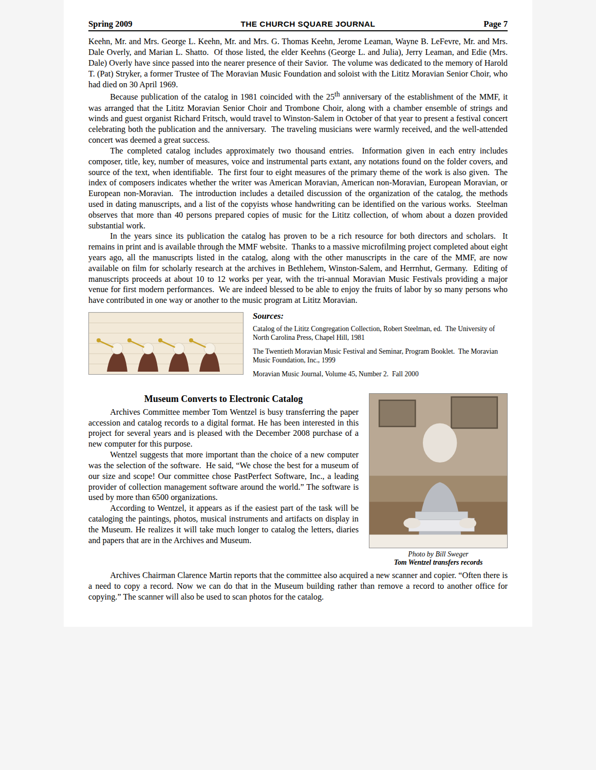Spring 2009 The Church Square Journal Page 7
Keehn, Mr. and Mrs. George L. Keehn, Mr. and Mrs. G. Thomas Keehn, Jerome Leaman, Wayne B. LeFevre, Mr. and Mrs. Dale Overly, and Marian L. Shatto. Of those listed, the elder Keehns (George L. and Julia), Jerry Leaman, and Edie (Mrs. Dale) Overly have since passed into the nearer presence of their Savior. The volume was dedicated to the memory of Harold T. (Pat) Stryker, a former Trustee of The Moravian Music Foundation and soloist with the Lititz Moravian Senior Choir, who had died on 30 April 1969.
Because publication of the catalog in 1981 coincided with the 25th anniversary of the establishment of the MMF, it was arranged that the Lititz Moravian Senior Choir and Trombone Choir, along with a chamber ensemble of strings and winds and guest organist Richard Fritsch, would travel to Winston-Salem in October of that year to present a festival concert celebrating both the publication and the anniversary. The traveling musicians were warmly received, and the well-attended concert was deemed a great success.
The completed catalog includes approximately two thousand entries. Information given in each entry includes composer, title, key, number of measures, voice and instrumental parts extant, any notations found on the folder covers, and source of the text, when identifiable. The first four to eight measures of the primary theme of the work is also given. The index of composers indicates whether the writer was American Moravian, American non-Moravian, European Moravian, or European non-Moravian. The introduction includes a detailed discussion of the organization of the catalog, the methods used in dating manuscripts, and a list of the copyists whose handwriting can be identified on the various works. Steelman observes that more than 40 persons prepared copies of music for the Lititz collection, of whom about a dozen provided substantial work.
In the years since its publication the catalog has proven to be a rich resource for both directors and scholars. It remains in print and is available through the MMF website. Thanks to a massive microfilming project completed about eight years ago, all the manuscripts listed in the catalog, along with the other manuscripts in the care of the MMF, are now available on film for scholarly research at the archives in Bethlehem, Winston-Salem, and Herrnhut, Germany. Editing of manuscripts proceeds at about 10 to 12 works per year, with the tri-annual Moravian Music Festivals providing a major venue for first modern performances. We are indeed blessed to be able to enjoy the fruits of labor by so many persons who have contributed in one way or another to the music program at Lititz Moravian.
Sources:
Catalog of the Lititz Congregation Collection, Robert Steelman, ed. The University of North Carolina Press, Chapel Hill, 1981
The Twentieth Moravian Music Festival and Seminar, Program Booklet. The Moravian Music Foundation, Inc., 1999
Moravian Music Journal, Volume 45, Number 2. Fall 2000
Photo by Bill Sweger
Tom Wentzel transfers records
Museum Converts to Electronic Catalog
Archives Committee member Tom Wentzel is busy transferring the paper accession and catalog records to a digital format. He has been interested in this project for several years and is pleased with the December 2008 purchase of a new computer for this purpose.
Wentzel suggests that more important than the choice of a new computer was the selection of the software. He said, “We chose the best for a museum of our size and scope! Our committee chose PastPerfect Software, Inc., a leading provider of collection management software around the world.” The software is used by more than 6500 organizations.
According to Wentzel, it appears as if the easiest part of the task will be cataloging the paintings, photos, musical instruments and artifacts on display in the Museum. He realizes it will take much longer to catalog the letters, diaries and papers that are in the Archives and Museum.
Archives Chairman Clarence Martin reports that the committee also acquired a new scanner and copier. “Often there is a need to copy a record. Now we can do that in the Museum building rather than remove a record to another office for copying.” The scanner will also be used to scan photos for the catalog.